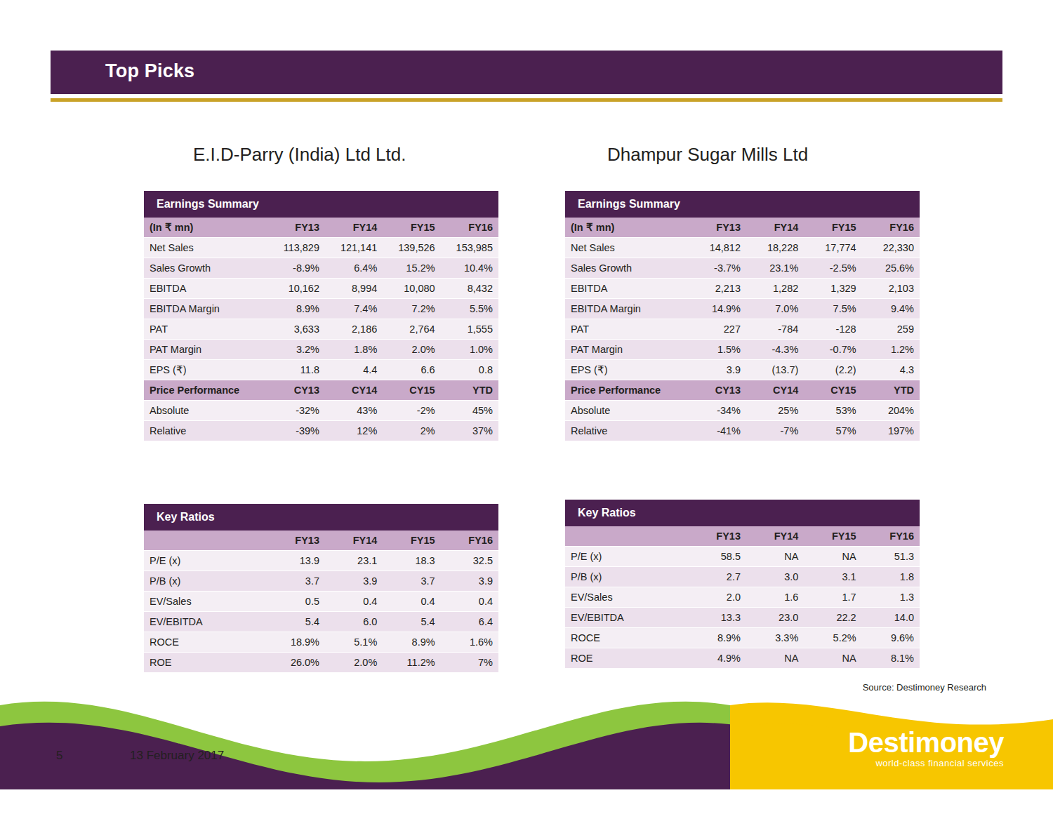Top Picks
E.I.D-Parry (India) Ltd Ltd.
Dhampur Sugar Mills Ltd
Earnings Summary
| (In ₹ mn) | FY13 | FY14 | FY15 | FY16 |
| --- | --- | --- | --- | --- |
| Net Sales | 113,829 | 121,141 | 139,526 | 153,985 |
| Sales Growth | -8.9% | 6.4% | 15.2% | 10.4% |
| EBITDA | 10,162 | 8,994 | 10,080 | 8,432 |
| EBITDA Margin | 8.9% | 7.4% | 7.2% | 5.5% |
| PAT | 3,633 | 2,186 | 2,764 | 1,555 |
| PAT Margin | 3.2% | 1.8% | 2.0% | 1.0% |
| EPS (₹) | 11.8 | 4.4 | 6.6 | 0.8 |
| Price Performance | CY13 | CY14 | CY15 | YTD |
| Absolute | -32% | 43% | -2% | 45% |
| Relative | -39% | 12% | 2% | 37% |
Earnings Summary
| (In ₹ mn) | FY13 | FY14 | FY15 | FY16 |
| --- | --- | --- | --- | --- |
| Net Sales | 14,812 | 18,228 | 17,774 | 22,330 |
| Sales Growth | -3.7% | 23.1% | -2.5% | 25.6% |
| EBITDA | 2,213 | 1,282 | 1,329 | 2,103 |
| EBITDA Margin | 14.9% | 7.0% | 7.5% | 9.4% |
| PAT | 227 | -784 | -128 | 259 |
| PAT Margin | 1.5% | -4.3% | -0.7% | 1.2% |
| EPS (₹) | 3.9 | (13.7) | (2.2) | 4.3 |
| Price Performance | CY13 | CY14 | CY15 | YTD |
| Absolute | -34% | 25% | 53% | 204% |
| Relative | -41% | -7% | 57% | 197% |
Key Ratios
| | FY13 | FY14 | FY15 | FY16 |
| --- | --- | --- | --- | --- |
| P/E (x) | 13.9 | 23.1 | 18.3 | 32.5 |
| P/B (x) | 3.7 | 3.9 | 3.7 | 3.9 |
| EV/Sales | 0.5 | 0.4 | 0.4 | 0.4 |
| EV/EBITDA | 5.4 | 6.0 | 5.4 | 6.4 |
| ROCE | 18.9% | 5.1% | 8.9% | 1.6% |
| ROE | 26.0% | 2.0% | 11.2% | 7% |
Key Ratios
| | FY13 | FY14 | FY15 | FY16 |
| --- | --- | --- | --- | --- |
| P/E (x) | 58.5 | NA | NA | 51.3 |
| P/B (x) | 2.7 | 3.0 | 3.1 | 1.8 |
| EV/Sales | 2.0 | 1.6 | 1.7 | 1.3 |
| EV/EBITDA | 13.3 | 23.0 | 22.2 | 14.0 |
| ROCE | 8.9% | 3.3% | 5.2% | 9.6% |
| ROE | 4.9% | NA | NA | 8.1% |
Source: Destimoney Research
5
13 February 2017
Destimoney
world-class financial services